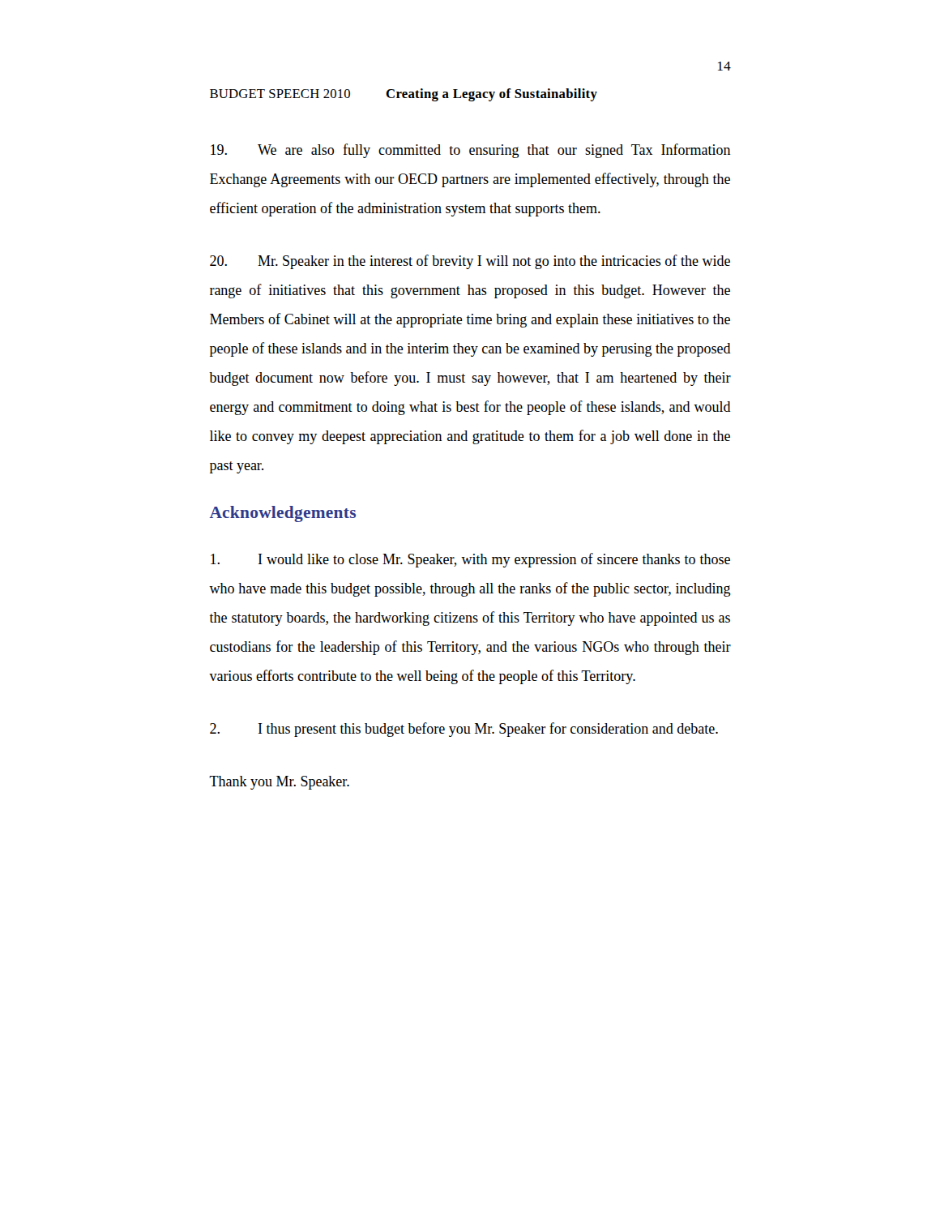14
BUDGET SPEECH 2010 Creating a Legacy of Sustainability
19. We are also fully committed to ensuring that our signed Tax Information Exchange Agreements with our OECD partners are implemented effectively, through the efficient operation of the administration system that supports them.
20. Mr. Speaker in the interest of brevity I will not go into the intricacies of the wide range of initiatives that this government has proposed in this budget. However the Members of Cabinet will at the appropriate time bring and explain these initiatives to the people of these islands and in the interim they can be examined by perusing the proposed budget document now before you. I must say however, that I am heartened by their energy and commitment to doing what is best for the people of these islands, and would like to convey my deepest appreciation and gratitude to them for a job well done in the past year.
Acknowledgements
1. I would like to close Mr. Speaker, with my expression of sincere thanks to those who have made this budget possible, through all the ranks of the public sector, including the statutory boards, the hardworking citizens of this Territory who have appointed us as custodians for the leadership of this Territory, and the various NGOs who through their various efforts contribute to the well being of the people of this Territory.
2. I thus present this budget before you Mr. Speaker for consideration and debate.
Thank you Mr. Speaker.